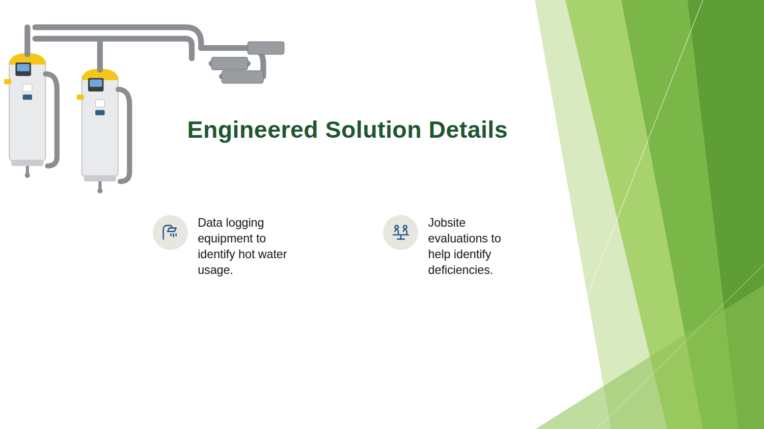Engineered Solution Details
Data logging equipment to identify hot water usage.
Jobsite evaluations to help identify deficiencies.